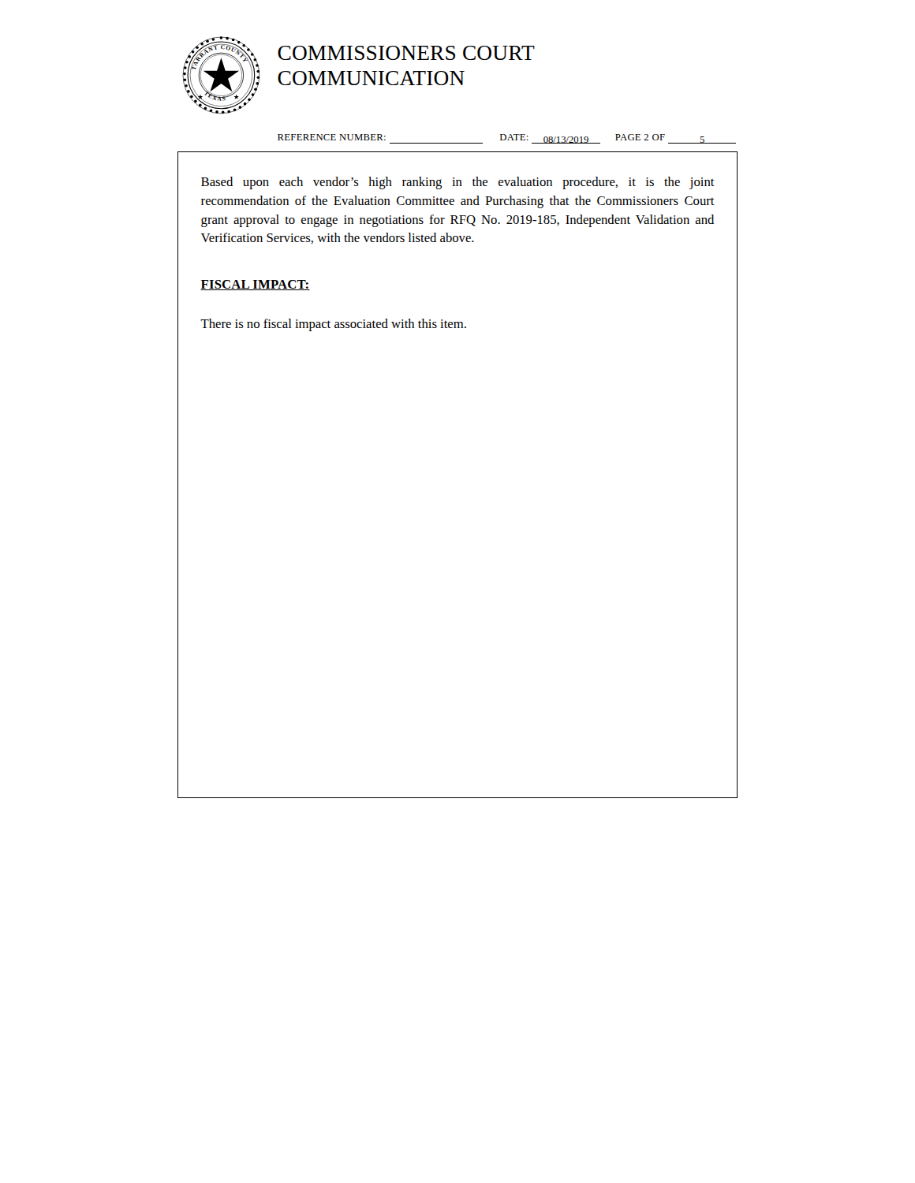TARRANT COUNTY TEXAS
COMMISSIONERS COURT
COMMUNICATION
REFERENCE NUMBER: DATE: 08/13/2019 PAGE 2 OF 5
Based upon each vendor’s high ranking in the evaluation procedure, it is the joint recommendation of the Evaluation Committee and Purchasing that the Commissioners Court grant approval to engage in negotiations for RFQ No. 2019-185, Independent Validation and Verification Services, with the vendors listed above.
FISCAL IMPACT:
There is no fiscal impact associated with this item.